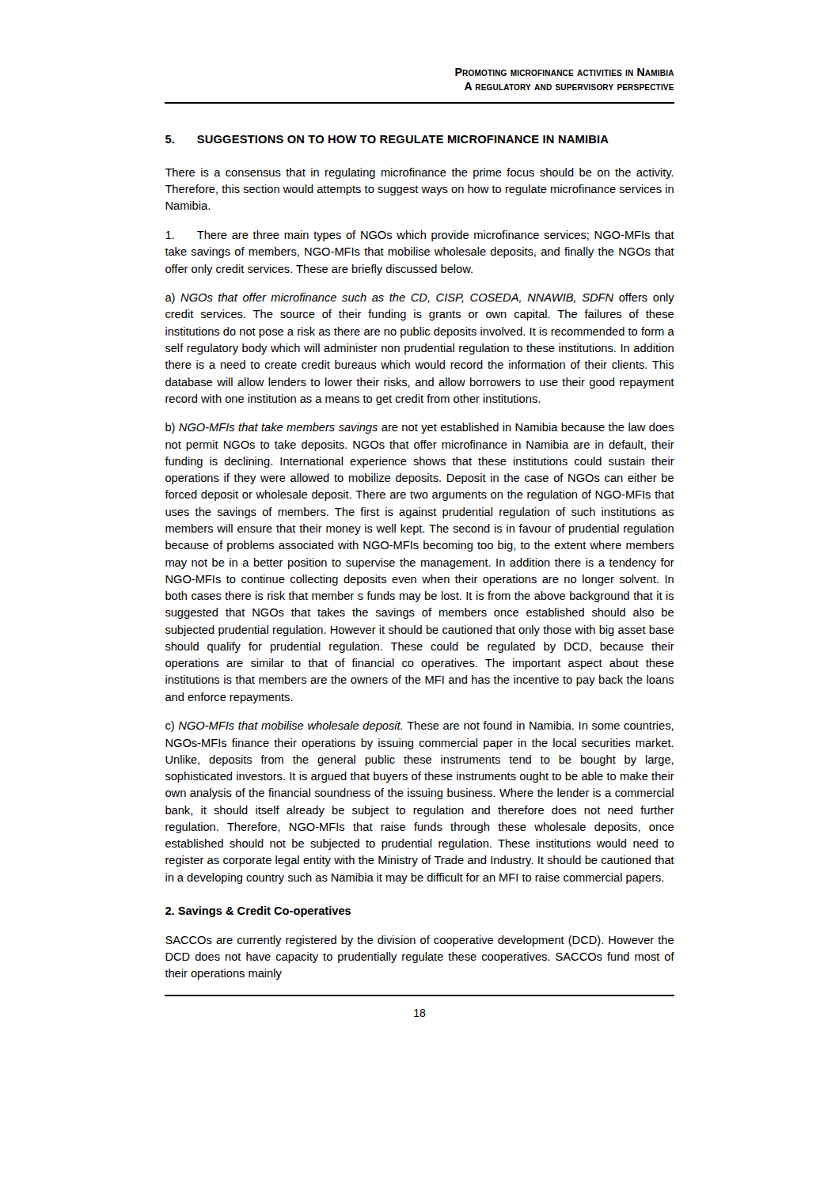Promoting microfinance activities in Namibia
A regulatory and supervisory perspective
5. Suggestions on to how to regulate microfinance in Namibia
There is a consensus that in regulating microfinance the prime focus should be on the activity. Therefore, this section would attempts to suggest ways on how to regulate microfinance services in Namibia.
1. There are three main types of NGOs which provide microfinance services; NGO-MFIs that take savings of members, NGO-MFIs that mobilise wholesale deposits, and finally the NGOs that offer only credit services. These are briefly discussed below.
a) NGOs that offer microfinance such as the CD, CISP, COSEDA, NNAWIB, SDFN offers only credit services. The source of their funding is grants or own capital. The failures of these institutions do not pose a risk as there are no public deposits involved. It is recommended to form a self regulatory body which will administer non prudential regulation to these institutions. In addition there is a need to create credit bureaus which would record the information of their clients. This database will allow lenders to lower their risks, and allow borrowers to use their good repayment record with one institution as a means to get credit from other institutions.
b) NGO-MFIs that take members savings are not yet established in Namibia because the law does not permit NGOs to take deposits. NGOs that offer microfinance in Namibia are in default, their funding is declining. International experience shows that these institutions could sustain their operations if they were allowed to mobilize deposits. Deposit in the case of NGOs can either be forced deposit or wholesale deposit. There are two arguments on the regulation of NGO-MFIs that uses the savings of members. The first is against prudential regulation of such institutions as members will ensure that their money is well kept. The second is in favour of prudential regulation because of problems associated with NGO-MFIs becoming too big, to the extent where members may not be in a better position to supervise the management. In addition there is a tendency for NGO-MFIs to continue collecting deposits even when their operations are no longer solvent. In both cases there is risk that member s funds may be lost. It is from the above background that it is suggested that NGOs that takes the savings of members once established should also be subjected prudential regulation. However it should be cautioned that only those with big asset base should qualify for prudential regulation. These could be regulated by DCD, because their operations are similar to that of financial co operatives. The important aspect about these institutions is that members are the owners of the MFI and has the incentive to pay back the loans and enforce repayments.
c) NGO-MFIs that mobilise wholesale deposit. These are not found in Namibia. In some countries, NGOs-MFIs finance their operations by issuing commercial paper in the local securities market. Unlike, deposits from the general public these instruments tend to be bought by large, sophisticated investors. It is argued that buyers of these instruments ought to be able to make their own analysis of the financial soundness of the issuing business. Where the lender is a commercial bank, it should itself already be subject to regulation and therefore does not need further regulation. Therefore, NGO-MFIs that raise funds through these wholesale deposits, once established should not be subjected to prudential regulation. These institutions would need to register as corporate legal entity with the Ministry of Trade and Industry. It should be cautioned that in a developing country such as Namibia it may be difficult for an MFI to raise commercial papers.
2. Savings & Credit Co-operatives
SACCOs are currently registered by the division of cooperative development (DCD). However the DCD does not have capacity to prudentially regulate these cooperatives. SACCOs fund most of their operations mainly
18